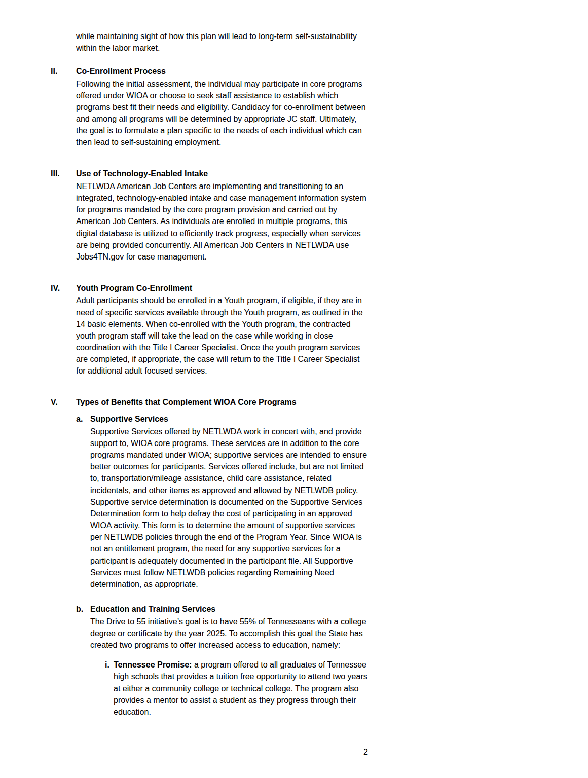while maintaining sight of how this plan will lead to long-term self-sustainability within the labor market.
II.
Co-Enrollment Process
Following the initial assessment, the individual may participate in core programs offered under WIOA or choose to seek staff assistance to establish which programs best fit their needs and eligibility. Candidacy for co-enrollment between and among all programs will be determined by appropriate JC staff. Ultimately, the goal is to formulate a plan specific to the needs of each individual which can then lead to self-sustaining employment.
III.
Use of Technology-Enabled Intake
NETLWDA American Job Centers are implementing and transitioning to an integrated, technology-enabled intake and case management information system for programs mandated by the core program provision and carried out by American Job Centers. As individuals are enrolled in multiple programs, this digital database is utilized to efficiently track progress, especially when services are being provided concurrently. All American Job Centers in NETLWDA use Jobs4TN.gov for case management.
IV.
Youth Program Co-Enrollment
Adult participants should be enrolled in a Youth program, if eligible, if they are in need of specific services available through the Youth program, as outlined in the 14 basic elements. When co-enrolled with the Youth program, the contracted youth program staff will take the lead on the case while working in close coordination with the Title I Career Specialist. Once the youth program services are completed, if appropriate, the case will return to the Title I Career Specialist for additional adult focused services.
V.
Types of Benefits that Complement WIOA Core Programs
a.
Supportive Services
Supportive Services offered by NETLWDA work in concert with, and provide support to, WIOA core programs. These services are in addition to the core programs mandated under WIOA; supportive services are intended to ensure better outcomes for participants. Services offered include, but are not limited to, transportation/mileage assistance, child care assistance, related incidentals, and other items as approved and allowed by NETLWDB policy. Supportive service determination is documented on the Supportive Services Determination form to help defray the cost of participating in an approved WIOA activity. This form is to determine the amount of supportive services per NETLWDB policies through the end of the Program Year. Since WIOA is not an entitlement program, the need for any supportive services for a participant is adequately documented in the participant file. All Supportive Services must follow NETLWDB policies regarding Remaining Need determination, as appropriate.
b.
Education and Training Services
The Drive to 55 initiative’s goal is to have 55% of Tennesseans with a college degree or certificate by the year 2025. To accomplish this goal the State has created two programs to offer increased access to education, namely:
i.
Tennessee Promise: a program offered to all graduates of Tennessee high schools that provides a tuition free opportunity to attend two years at either a community college or technical college. The program also provides a mentor to assist a student as they progress through their education.
2